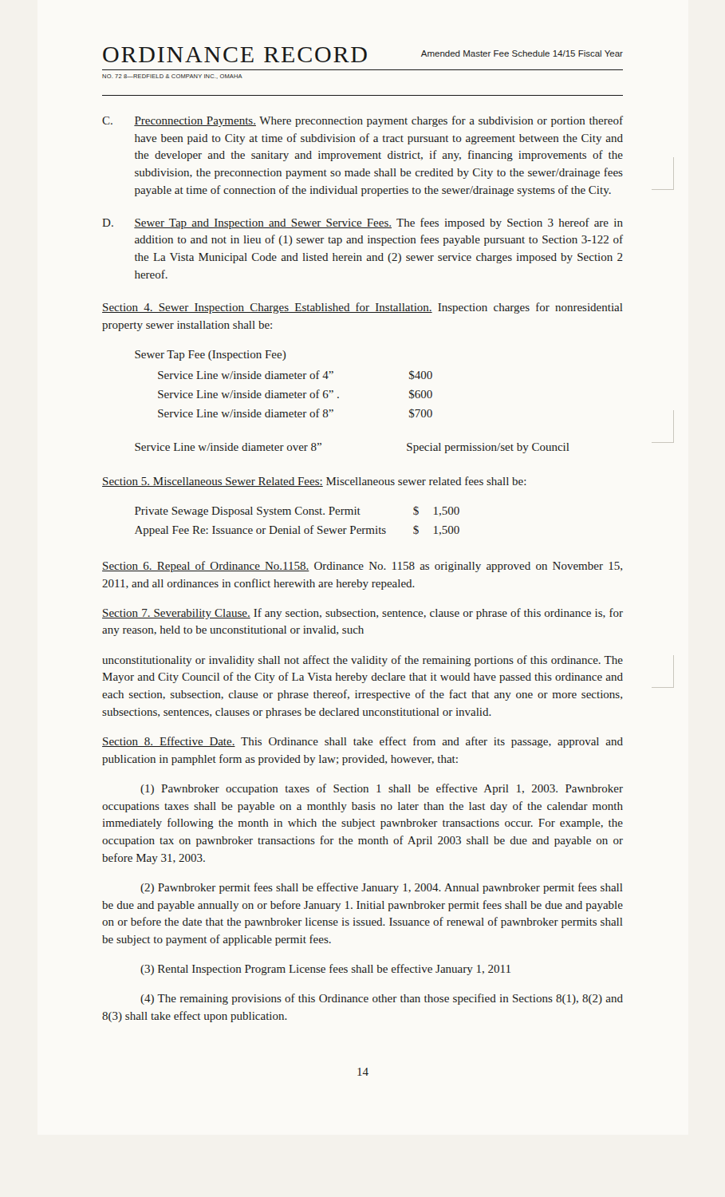ORDINANCE RECORD
Amended Master Fee Schedule 14/15 Fiscal Year
No. 72 8—Redfield & Company Inc., Omaha
C.
Preconnection Payments. Where preconnection payment charges for a subdivision or portion thereof have been paid to City at time of subdivision of a tract pursuant to agreement between the City and the developer and the sanitary and improvement district, if any, financing improvements of the subdivision, the preconnection payment so made shall be credited by City to the sewer/drainage fees payable at time of connection of the individual properties to the sewer/drainage systems of the City.
D.
Sewer Tap and Inspection and Sewer Service Fees. The fees imposed by Section 3 hereof are in addition to and not in lieu of (1) sewer tap and inspection fees payable pursuant to Section 3-122 of the La Vista Municipal Code and listed herein and (2) sewer service charges imposed by Section 2 hereof.
Section 4. Sewer Inspection Charges Established for Installation. Inspection charges for nonresidential property sewer installation shall be:
Sewer Tap Fee (Inspection Fee)
| Service Line w/inside diameter of 4” | $400 |
| Service Line w/inside diameter of 6” . | $600 |
| Service Line w/inside diameter of 8” | $700 |
Service Line w/inside diameter over 8” Special permission/set by Council
Section 5. Miscellaneous Sewer Related Fees: Miscellaneous sewer related fees shall be:
| Private Sewage Disposal System Const. Permit | $ | 1,500 |
| Appeal Fee Re: Issuance or Denial of Sewer Permits | $ | 1,500 |
Section 6. Repeal of Ordinance No.1158. Ordinance No. 1158 as originally approved on November 15, 2011, and all ordinances in conflict herewith are hereby repealed.
Section 7. Severability Clause. If any section, subsection, sentence, clause or phrase of this ordinance is, for any reason, held to be unconstitutional or invalid, such
unconstitutionality or invalidity shall not affect the validity of the remaining portions of this ordinance. The Mayor and City Council of the City of La Vista hereby declare that it would have passed this ordinance and each section, subsection, clause or phrase thereof, irrespective of the fact that any one or more sections, subsections, sentences, clauses or phrases be declared unconstitutional or invalid.
Section 8. Effective Date. This Ordinance shall take effect from and after its passage, approval and publication in pamphlet form as provided by law; provided, however, that:
(1) Pawnbroker occupation taxes of Section 1 shall be effective April 1, 2003. Pawnbroker occupations taxes shall be payable on a monthly basis no later than the last day of the calendar month immediately following the month in which the subject pawnbroker transactions occur. For example, the occupation tax on pawnbroker transactions for the month of April 2003 shall be due and payable on or before May 31, 2003.
(2) Pawnbroker permit fees shall be effective January 1, 2004. Annual pawnbroker permit fees shall be due and payable annually on or before January 1. Initial pawnbroker permit fees shall be due and payable on or before the date that the pawnbroker license is issued. Issuance of renewal of pawnbroker permits shall be subject to payment of applicable permit fees.
(3) Rental Inspection Program License fees shall be effective January 1, 2011
(4) The remaining provisions of this Ordinance other than those specified in Sections 8(1), 8(2) and 8(3) shall take effect upon publication.
14